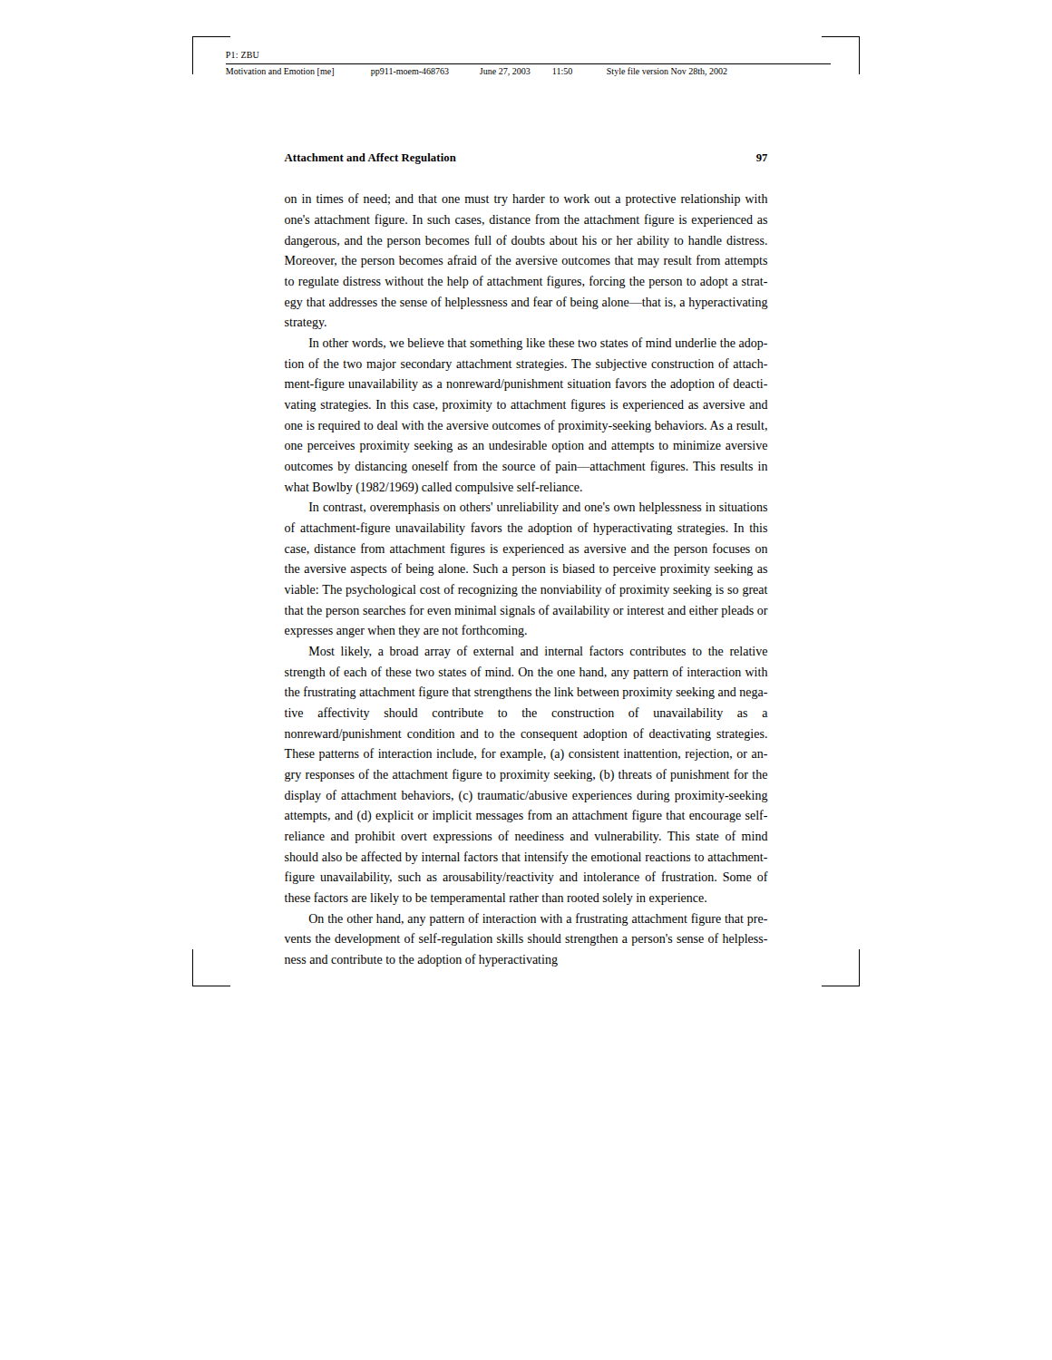P1: ZBU
Motivation and Emotion [me] pp911-moem-468763 June 27, 2003 11:50 Style file version Nov 28th, 2002
Attachment and Affect Regulation 97
on in times of need; and that one must try harder to work out a protective relationship with one's attachment figure. In such cases, distance from the attachment figure is experienced as dangerous, and the person becomes full of doubts about his or her ability to handle distress. Moreover, the person becomes afraid of the aversive outcomes that may result from attempts to regulate distress without the help of attachment figures, forcing the person to adopt a strategy that addresses the sense of helplessness and fear of being alone—that is, a hyperactivating strategy.
In other words, we believe that something like these two states of mind underlie the adoption of the two major secondary attachment strategies. The subjective construction of attachment-figure unavailability as a nonreward/punishment situation favors the adoption of deactivating strategies. In this case, proximity to attachment figures is experienced as aversive and one is required to deal with the aversive outcomes of proximity-seeking behaviors. As a result, one perceives proximity seeking as an undesirable option and attempts to minimize aversive outcomes by distancing oneself from the source of pain—attachment figures. This results in what Bowlby (1982/1969) called compulsive self-reliance.
In contrast, overemphasis on others' unreliability and one's own helplessness in situations of attachment-figure unavailability favors the adoption of hyperactivating strategies. In this case, distance from attachment figures is experienced as aversive and the person focuses on the aversive aspects of being alone. Such a person is biased to perceive proximity seeking as viable: The psychological cost of recognizing the nonviability of proximity seeking is so great that the person searches for even minimal signals of availability or interest and either pleads or expresses anger when they are not forthcoming.
Most likely, a broad array of external and internal factors contributes to the relative strength of each of these two states of mind. On the one hand, any pattern of interaction with the frustrating attachment figure that strengthens the link between proximity seeking and negative affectivity should contribute to the construction of unavailability as a nonreward/punishment condition and to the consequent adoption of deactivating strategies. These patterns of interaction include, for example, (a) consistent inattention, rejection, or angry responses of the attachment figure to proximity seeking, (b) threats of punishment for the display of attachment behaviors, (c) traumatic/abusive experiences during proximity-seeking attempts, and (d) explicit or implicit messages from an attachment figure that encourage self-reliance and prohibit overt expressions of neediness and vulnerability. This state of mind should also be affected by internal factors that intensify the emotional reactions to attachment-figure unavailability, such as arousability/reactivity and intolerance of frustration. Some of these factors are likely to be temperamental rather than rooted solely in experience.
On the other hand, any pattern of interaction with a frustrating attachment figure that prevents the development of self-regulation skills should strengthen a person's sense of helplessness and contribute to the adoption of hyperactivating